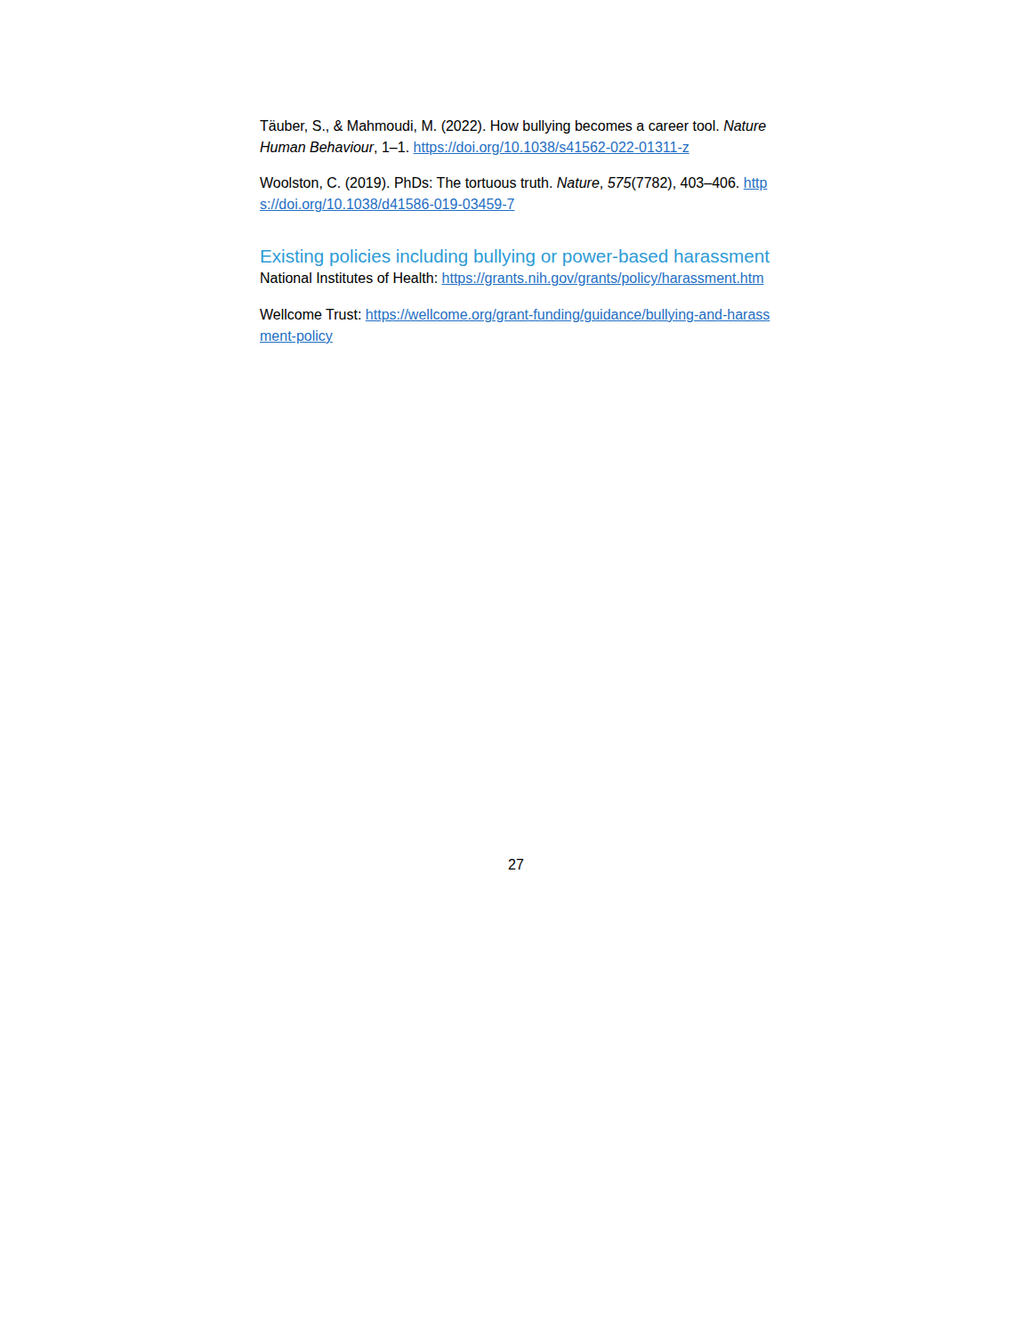Täuber, S., & Mahmoudi, M. (2022). How bullying becomes a career tool. Nature Human Behaviour, 1–1. https://doi.org/10.1038/s41562-022-01311-z
Woolston, C. (2019). PhDs: The tortuous truth. Nature, 575(7782), 403–406. https://doi.org/10.1038/d41586-019-03459-7
Existing policies including bullying or power-based harassment
National Institutes of Health: https://grants.nih.gov/grants/policy/harassment.htm
Wellcome Trust: https://wellcome.org/grant-funding/guidance/bullying-and-harassment-policy
27